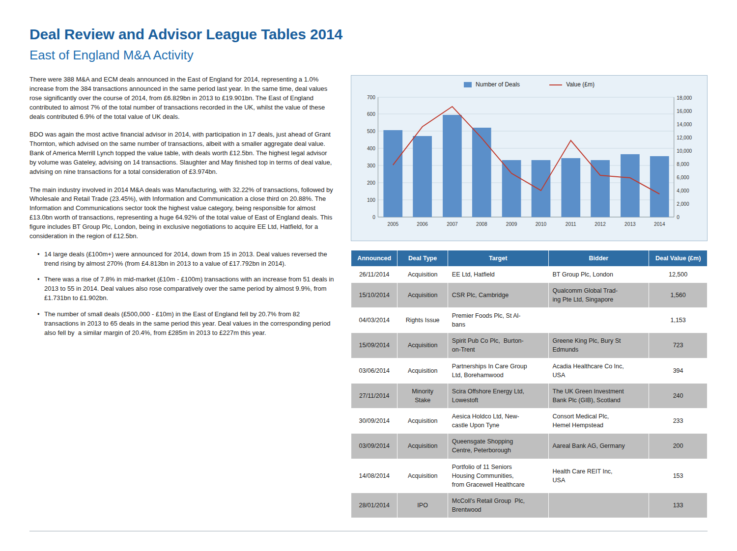Deal Review and Advisor League Tables 2014
East of England M&A Activity
There were 388 M&A and ECM deals announced in the East of England for 2014, representing a 1.0% increase from the 384 transactions announced in the same period last year. In the same time, deal values rose significantly over the course of 2014, from £6.829bn in 2013 to £19.901bn. The East of England contributed to almost 7% of the total number of transactions recorded in the UK, whilst the value of these deals contributed 6.9% of the total value of UK deals.
BDO was again the most active financial advisor in 2014, with participation in 17 deals, just ahead of Grant Thornton, which advised on the same number of transactions, albeit with a smaller aggregate deal value. Bank of America Merrill Lynch topped the value table, with deals worth £12.5bn. The highest legal advisor by volume was Gateley, advising on 14 transactions. Slaughter and May finished top in terms of deal value, advising on nine transactions for a total consideration of £3.974bn.
The main industry involved in 2014 M&A deals was Manufacturing, with 32.22% of transactions, followed by Wholesale and Retail Trade (23.45%), with Information and Communication a close third on 20.88%. The Information and Communications sector took the highest value category, being responsible for almost £13.0bn worth of transactions, representing a huge 64.92% of the total value of East of England deals. This figure includes BT Group Plc, London, being in exclusive negotiations to acquire EE Ltd, Hatfield, for a consideration in the region of £12.5bn.
14 large deals (£100m+) were announced for 2014, down from 15 in 2013. Deal values reversed the trend rising by almost 270% (from £4.813bn in 2013 to a value of £17.792bn in 2014).
There was a rise of 7.8% in mid-market (£10m - £100m) transactions with an increase from 51 deals in 2013 to 55 in 2014. Deal values also rose comparatively over the same period by almost 9.9%, from £1.731bn to £1.902bn.
The number of small deals (£500,000 - £10m) in the East of England fell by 20.7% from 82 transactions in 2013 to 65 deals in the same period this year. Deal values in the corresponding period also fell by a similar margin of 20.4%, from £285m in 2013 to £227m this year.
Number of Deals Value (£m)
0 100 200 300 400 500 600 700 0 2,000 4,000 6,000 8,000 10,000 12,000 14,000 16,000 18,000 2005 2006 2007 2008 2009 2010 2011 2012 2013 2014
| Announced | Deal Type | Target | Bidder | Deal Value (£m) |
| --- | --- | --- | --- | --- |
| 26/11/2014 | Acquisition | EE Ltd, Hatfield | BT Group Plc, London | 12,500 |
| 15/10/2014 | Acquisition | CSR Plc, Cambridge | Qualcomm Global Trad- ing Pte Ltd, Singapore | 1,560 |
| 04/03/2014 | Rights Issue | Premier Foods Plc, St Al- bans | | 1,153 |
| 15/09/2014 | Acquisition | Spirit Pub Co Plc, Burton- on-Trent | Greene King Plc, Bury St Edmunds | 723 |
| 03/06/2014 | Acquisition | Partnerships In Care Group Ltd, Borehamwood | Acadia Healthcare Co Inc, USA | 394 |
| 27/11/2014 | Minority Stake | Scira Offshore Energy Ltd, Lowestoft | The UK Green Investment Bank Plc (GIB), Scotland | 240 |
| 30/09/2014 | Acquisition | Aesica Holdco Ltd, New- castle Upon Tyne | Consort Medical Plc, Hemel Hempstead | 233 |
| 03/09/2014 | Acquisition | Queensgate Shopping Centre, Peterborough | Aareal Bank AG, Germany | 200 |
| 14/08/2014 | Acquisition | Portfolio of 11 Seniors Housing Communities, from Gracewell Healthcare | Health Care REIT Inc, USA | 153 |
| 28/01/2014 | IPO | McColl's Retail Group Plc, Brentwood | | 133 |